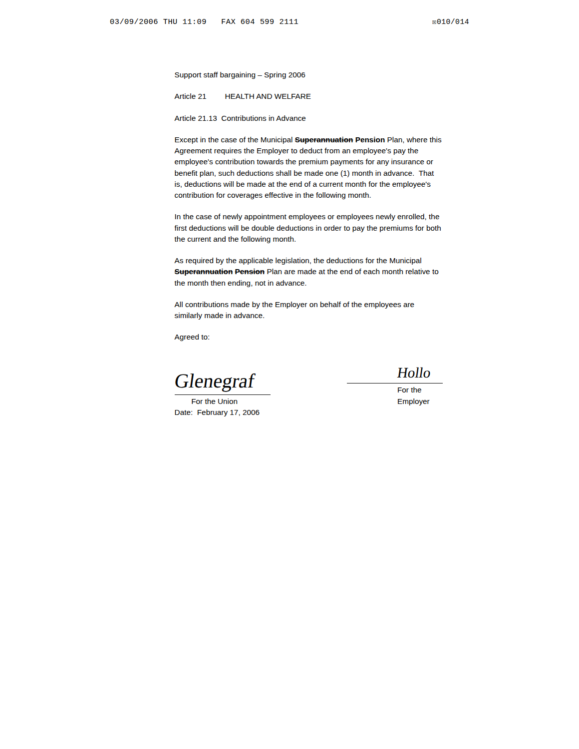03/09/2006 THU 11:09 FAX 604 599 2111 ☒010/014
Support staff bargaining – Spring 2006
Article 21 HEALTH AND WELFARE
Article 21.13 Contributions in Advance
Except in the case of the Municipal Superannuation Pension Plan, where this Agreement requires the Employer to deduct from an employee's pay the employee's contribution towards the premium payments for any insurance or benefit plan, such deductions shall be made one (1) month in advance. That is, deductions will be made at the end of a current month for the employee's contribution for coverages effective in the following month.
In the case of newly appointment employees or employees newly enrolled, the first deductions will be double deductions in order to pay the premiums for both the current and the following month.
As required by the applicable legislation, the deductions for the Municipal Superannuation Pension Plan are made at the end of each month relative to the month then ending, not in advance.
All contributions made by the Employer on behalf of the employees are similarly made in advance.
Agreed to:
Glenegraf
For the Union
Hollo
For the Employer
Date: February 17, 2006